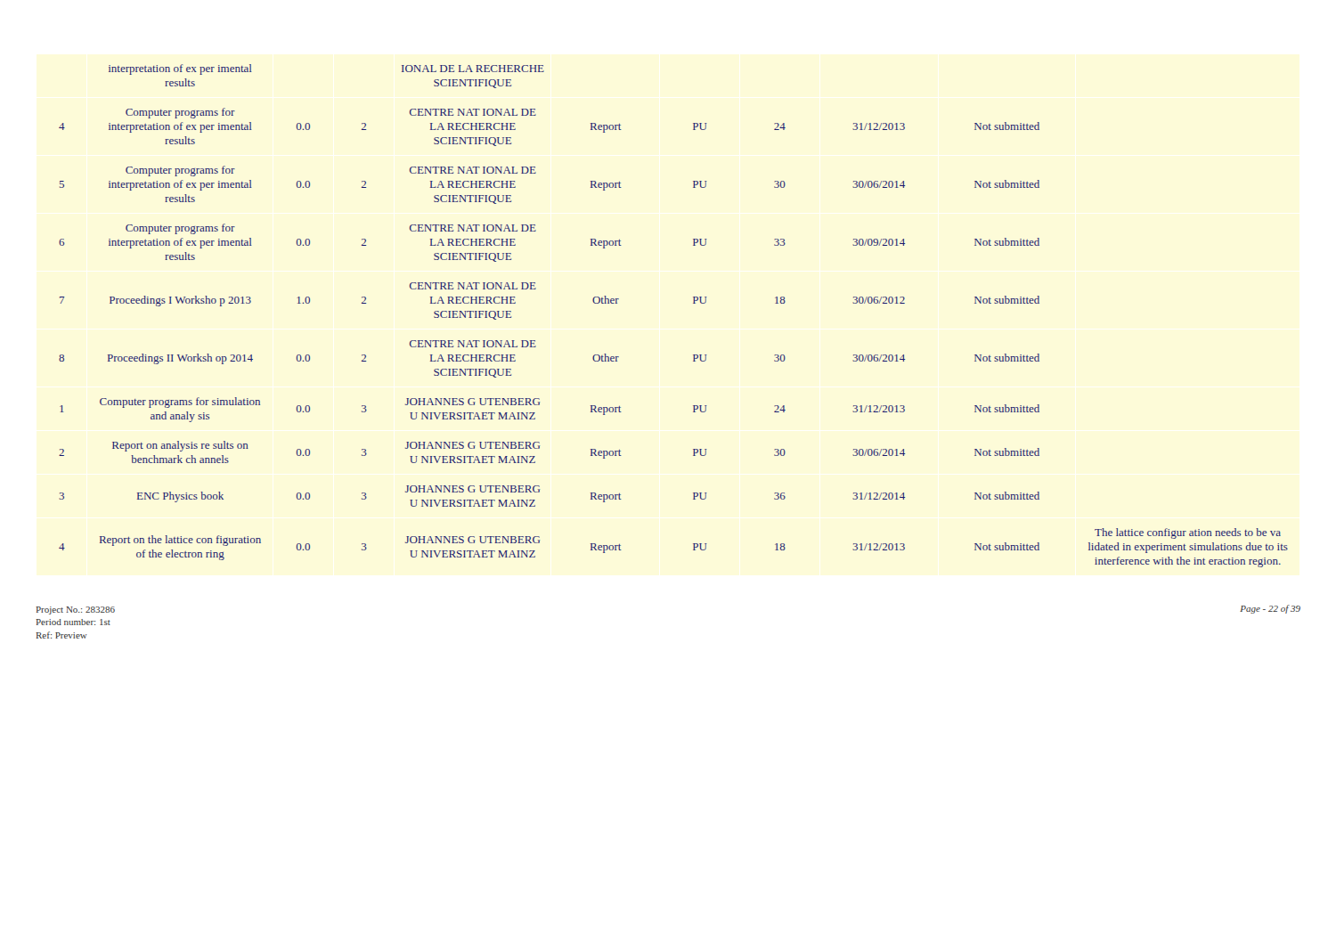| | interpretation of ex per imental results | | | IONAL DE LA RECHERCHE SCIENTIFIQUE | | | | | | |
| 4 | Computer programs for interpretation of ex per imental results | 0.0 | 2 | CENTRE NAT IONAL DE LA RECHERCHE SCIENTIFIQUE | Report | PU | 24 | 31/12/2013 | Not submitted | |
| 5 | Computer programs for interpretation of ex per imental results | 0.0 | 2 | CENTRE NAT IONAL DE LA RECHERCHE SCIENTIFIQUE | Report | PU | 30 | 30/06/2014 | Not submitted | |
| 6 | Computer programs for interpretation of ex per imental results | 0.0 | 2 | CENTRE NAT IONAL DE LA RECHERCHE SCIENTIFIQUE | Report | PU | 33 | 30/09/2014 | Not submitted | |
| 7 | Proceedings I Worksho p 2013 | 1.0 | 2 | CENTRE NAT IONAL DE LA RECHERCHE SCIENTIFIQUE | Other | PU | 18 | 30/06/2012 | Not submitted | |
| 8 | Proceedings II Worksh op 2014 | 0.0 | 2 | CENTRE NAT IONAL DE LA RECHERCHE SCIENTIFIQUE | Other | PU | 30 | 30/06/2014 | Not submitted | |
| 1 | Computer programs for simulation and analy sis | 0.0 | 3 | JOHANNES G UTENBERG U NIVERSITAET MAINZ | Report | PU | 24 | 31/12/2013 | Not submitted | |
| 2 | Report on analysis re sults on benchmark ch annels | 0.0 | 3 | JOHANNES G UTENBERG U NIVERSITAET MAINZ | Report | PU | 30 | 30/06/2014 | Not submitted | |
| 3 | ENC Physics book | 0.0 | 3 | JOHANNES G UTENBERG U NIVERSITAET MAINZ | Report | PU | 36 | 31/12/2014 | Not submitted | |
| 4 | Report on the lattice con figuration of the electron ring | 0.0 | 3 | JOHANNES G UTENBERG U NIVERSITAET MAINZ | Report | PU | 18 | 31/12/2013 | Not submitted | The lattice configur ation needs to be va lidated in experiment simulations due to its interference with the int eraction region. |
Project No.: 283286
Period number: 1st
Ref: Preview
Page - 22 of 39